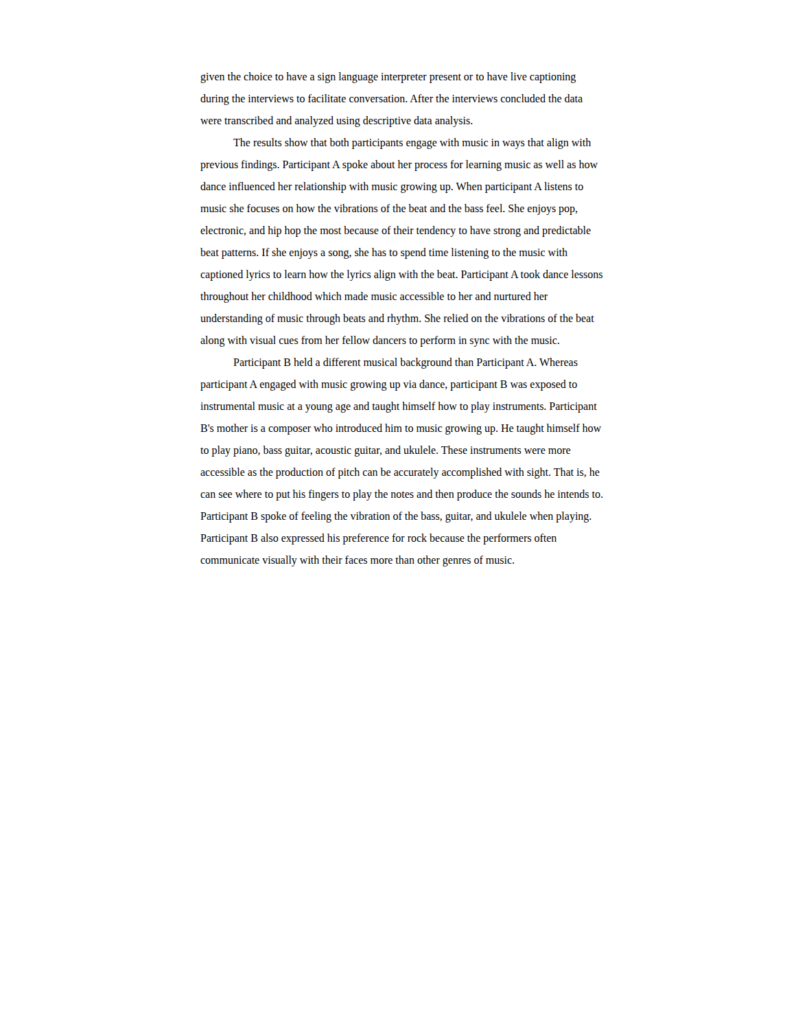given the choice to have a sign language interpreter present or to have live captioning during the interviews to facilitate conversation. After the interviews concluded the data were transcribed and analyzed using descriptive data analysis.
The results show that both participants engage with music in ways that align with previous findings. Participant A spoke about her process for learning music as well as how dance influenced her relationship with music growing up. When participant A listens to music she focuses on how the vibrations of the beat and the bass feel. She enjoys pop, electronic, and hip hop the most because of their tendency to have strong and predictable beat patterns. If she enjoys a song, she has to spend time listening to the music with captioned lyrics to learn how the lyrics align with the beat. Participant A took dance lessons throughout her childhood which made music accessible to her and nurtured her understanding of music through beats and rhythm. She relied on the vibrations of the beat along with visual cues from her fellow dancers to perform in sync with the music.
Participant B held a different musical background than Participant A. Whereas participant A engaged with music growing up via dance, participant B was exposed to instrumental music at a young age and taught himself how to play instruments. Participant B's mother is a composer who introduced him to music growing up. He taught himself how to play piano, bass guitar, acoustic guitar, and ukulele. These instruments were more accessible as the production of pitch can be accurately accomplished with sight. That is, he can see where to put his fingers to play the notes and then produce the sounds he intends to. Participant B spoke of feeling the vibration of the bass, guitar, and ukulele when playing. Participant B also expressed his preference for rock because the performers often communicate visually with their faces more than other genres of music.